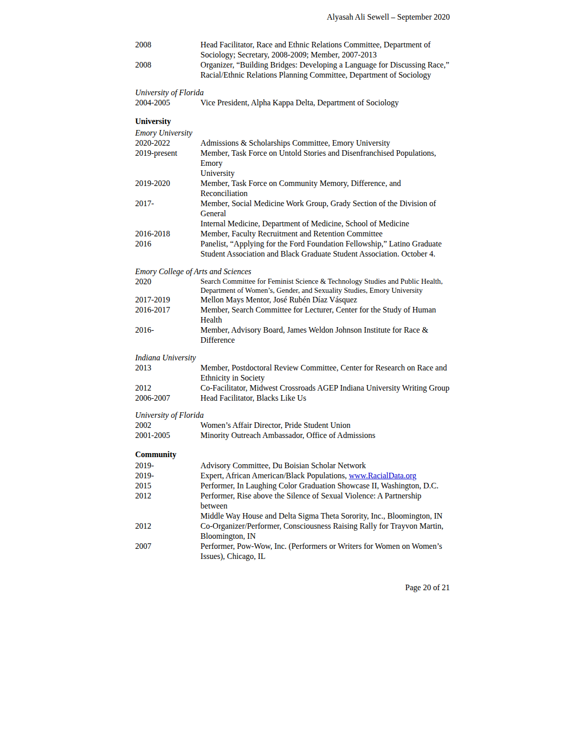Alyasah Ali Sewell – September 2020
| 2008 | Head Facilitator, Race and Ethnic Relations Committee, Department of Sociology; Secretary, 2008-2009; Member, 2007-2013 |
| 2008 | Organizer, “Building Bridges: Developing a Language for Discussing Race,” Racial/Ethnic Relations Planning Committee, Department of Sociology |
University of Florida
| 2004-2005 | Vice President, Alpha Kappa Delta, Department of Sociology |
University
Emory University
| 2020-2022 | Admissions & Scholarships Committee, Emory University |
| 2019-present | Member, Task Force on Untold Stories and Disenfranchised Populations, Emory University |
| 2019-2020 | Member, Task Force on Community Memory, Difference, and Reconciliation |
| 2017- | Member, Social Medicine Work Group, Grady Section of the Division of General Internal Medicine, Department of Medicine, School of Medicine |
| 2016-2018 | Member, Faculty Recruitment and Retention Committee |
| 2016 | Panelist, “Applying for the Ford Foundation Fellowship,” Latino Graduate Student Association and Black Graduate Student Association. October 4. |
Emory College of Arts and Sciences
| 2020 | Search Committee for Feminist Science & Technology Studies and Public Health, Department of Women’s, Gender, and Sexuality Studies, Emory University |
| 2017-2019 | Mellon Mays Mentor, José Rubén Díaz Vásquez |
| 2016-2017 | Member, Search Committee for Lecturer, Center for the Study of Human Health |
| 2016- | Member, Advisory Board, James Weldon Johnson Institute for Race & Difference |
Indiana University
| 2013 | Member, Postdoctoral Review Committee, Center for Research on Race and Ethnicity in Society |
| 2012 | Co-Facilitator, Midwest Crossroads AGEP Indiana University Writing Group |
| 2006-2007 | Head Facilitator, Blacks Like Us |
University of Florida
| 2002 | Women’s Affair Director, Pride Student Union |
| 2001-2005 | Minority Outreach Ambassador, Office of Admissions |
Community
| 2019- | Advisory Committee, Du Boisian Scholar Network |
| 2019- | Expert, African American/Black Populations, www.RacialData.org |
| 2015 | Performer, In Laughing Color Graduation Showcase II, Washington, D.C. |
| 2012 | Performer, Rise above the Silence of Sexual Violence: A Partnership between Middle Way House and Delta Sigma Theta Sorority, Inc., Bloomington, IN |
| 2012 | Co-Organizer/Performer, Consciousness Raising Rally for Trayvon Martin, Bloomington, IN |
| 2007 | Performer, Pow-Wow, Inc. (Performers or Writers for Women on Women’s Issues), Chicago, IL |
Page 20 of 21